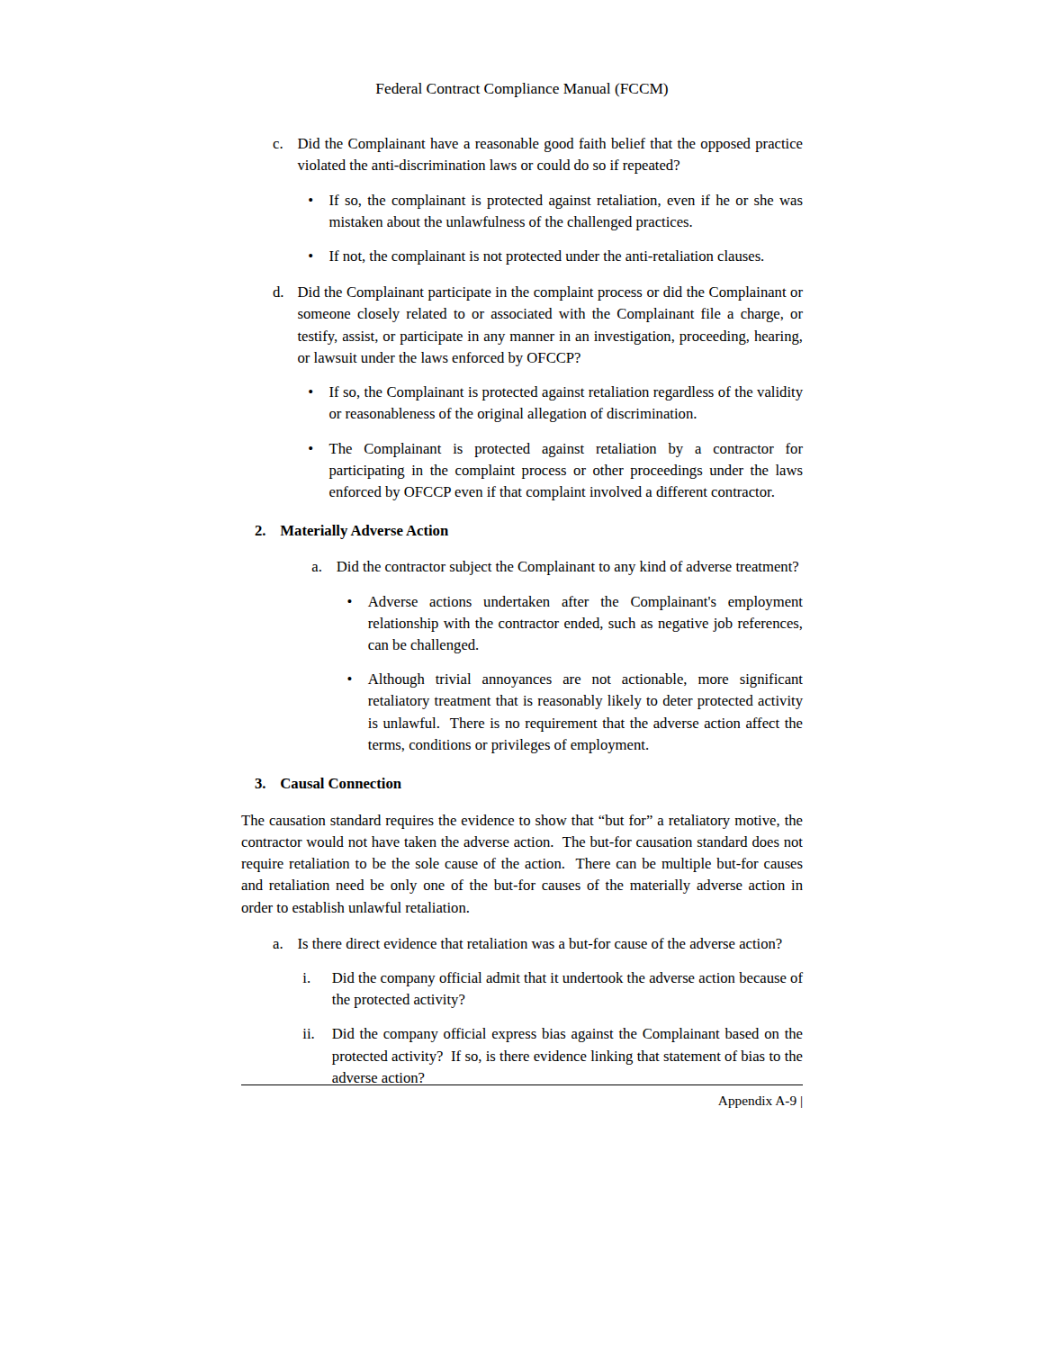Federal Contract Compliance Manual (FCCM)
c. Did the Complainant have a reasonable good faith belief that the opposed practice violated the anti-discrimination laws or could do so if repeated?
If so, the complainant is protected against retaliation, even if he or she was mistaken about the unlawfulness of the challenged practices.
If not, the complainant is not protected under the anti-retaliation clauses.
d. Did the Complainant participate in the complaint process or did the Complainant or someone closely related to or associated with the Complainant file a charge, or testify, assist, or participate in any manner in an investigation, proceeding, hearing, or lawsuit under the laws enforced by OFCCP?
If so, the Complainant is protected against retaliation regardless of the validity or reasonableness of the original allegation of discrimination.
The Complainant is protected against retaliation by a contractor for participating in the complaint process or other proceedings under the laws enforced by OFCCP even if that complaint involved a different contractor.
2. Materially Adverse Action
a. Did the contractor subject the Complainant to any kind of adverse treatment?
Adverse actions undertaken after the Complainant's employment relationship with the contractor ended, such as negative job references, can be challenged.
Although trivial annoyances are not actionable, more significant retaliatory treatment that is reasonably likely to deter protected activity is unlawful. There is no requirement that the adverse action affect the terms, conditions or privileges of employment.
3. Causal Connection
The causation standard requires the evidence to show that “but for” a retaliatory motive, the contractor would not have taken the adverse action. The but-for causation standard does not require retaliation to be the sole cause of the action. There can be multiple but-for causes and retaliation need be only one of the but-for causes of the materially adverse action in order to establish unlawful retaliation.
a. Is there direct evidence that retaliation was a but-for cause of the adverse action?
i. Did the company official admit that it undertook the adverse action because of the protected activity?
ii. Did the company official express bias against the Complainant based on the protected activity? If so, is there evidence linking that statement of bias to the adverse action?
Appendix A-9 |